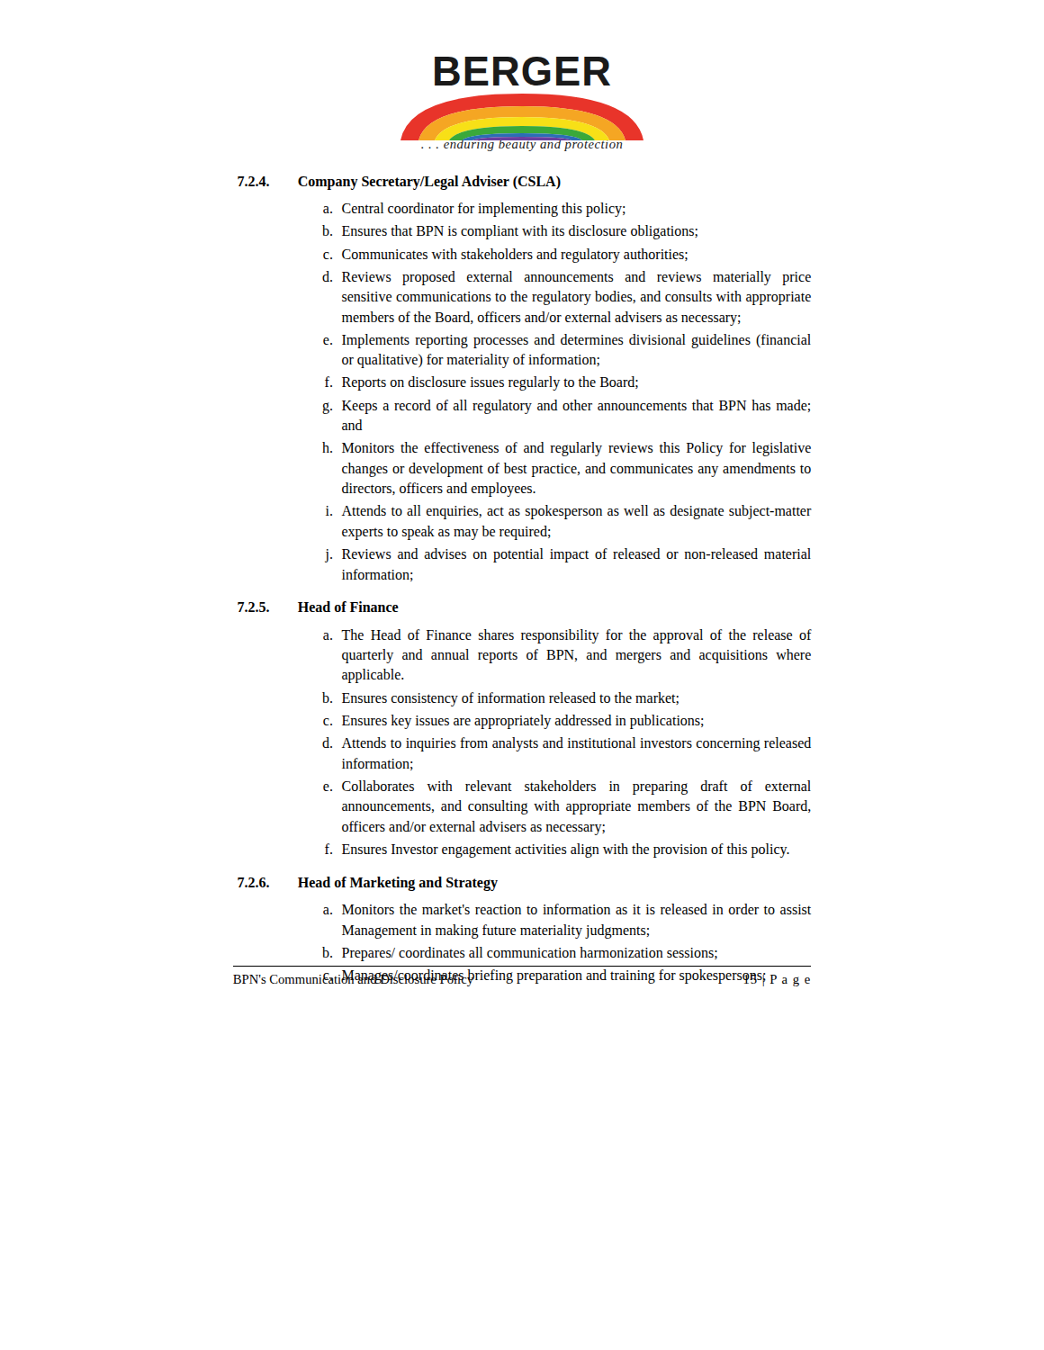BERGER
. . . enduring beauty and protection
7.2.4.
Company Secretary/Legal Adviser (CSLA)
Central coordinator for implementing this policy;
Ensures that BPN is compliant with its disclosure obligations;
Communicates with stakeholders and regulatory authorities;
Reviews proposed external announcements and reviews materially price sensitive communications to the regulatory bodies, and consults with appropriate members of the Board, officers and/or external advisers as necessary;
Implements reporting processes and determines divisional guidelines (financial or qualitative) for materiality of information;
Reports on disclosure issues regularly to the Board;
Keeps a record of all regulatory and other announcements that BPN has made; and
Monitors the effectiveness of and regularly reviews this Policy for legislative changes or development of best practice, and communicates any amendments to directors, officers and employees.
Attends to all enquiries, act as spokesperson as well as designate subject-matter experts to speak as may be required;
Reviews and advises on potential impact of released or non-released material information;
7.2.5.
Head of Finance
The Head of Finance shares responsibility for the approval of the release of quarterly and annual reports of BPN, and mergers and acquisitions where applicable.
Ensures consistency of information released to the market;
Ensures key issues are appropriately addressed in publications;
Attends to inquiries from analysts and institutional investors concerning released information;
Collaborates with relevant stakeholders in preparing draft of external announcements, and consulting with appropriate members of the BPN Board, officers and/or external advisers as necessary;
Ensures Investor engagement activities align with the provision of this policy.
7.2.6.
Head of Marketing and Strategy
Monitors the market's reaction to information as it is released in order to assist Management in making future materiality judgments;
Prepares/ coordinates all communication harmonization sessions;
Manages/coordinates briefing preparation and training for spokespersons;
BPN's Communication and Disclosure Policy 15 | P a g e